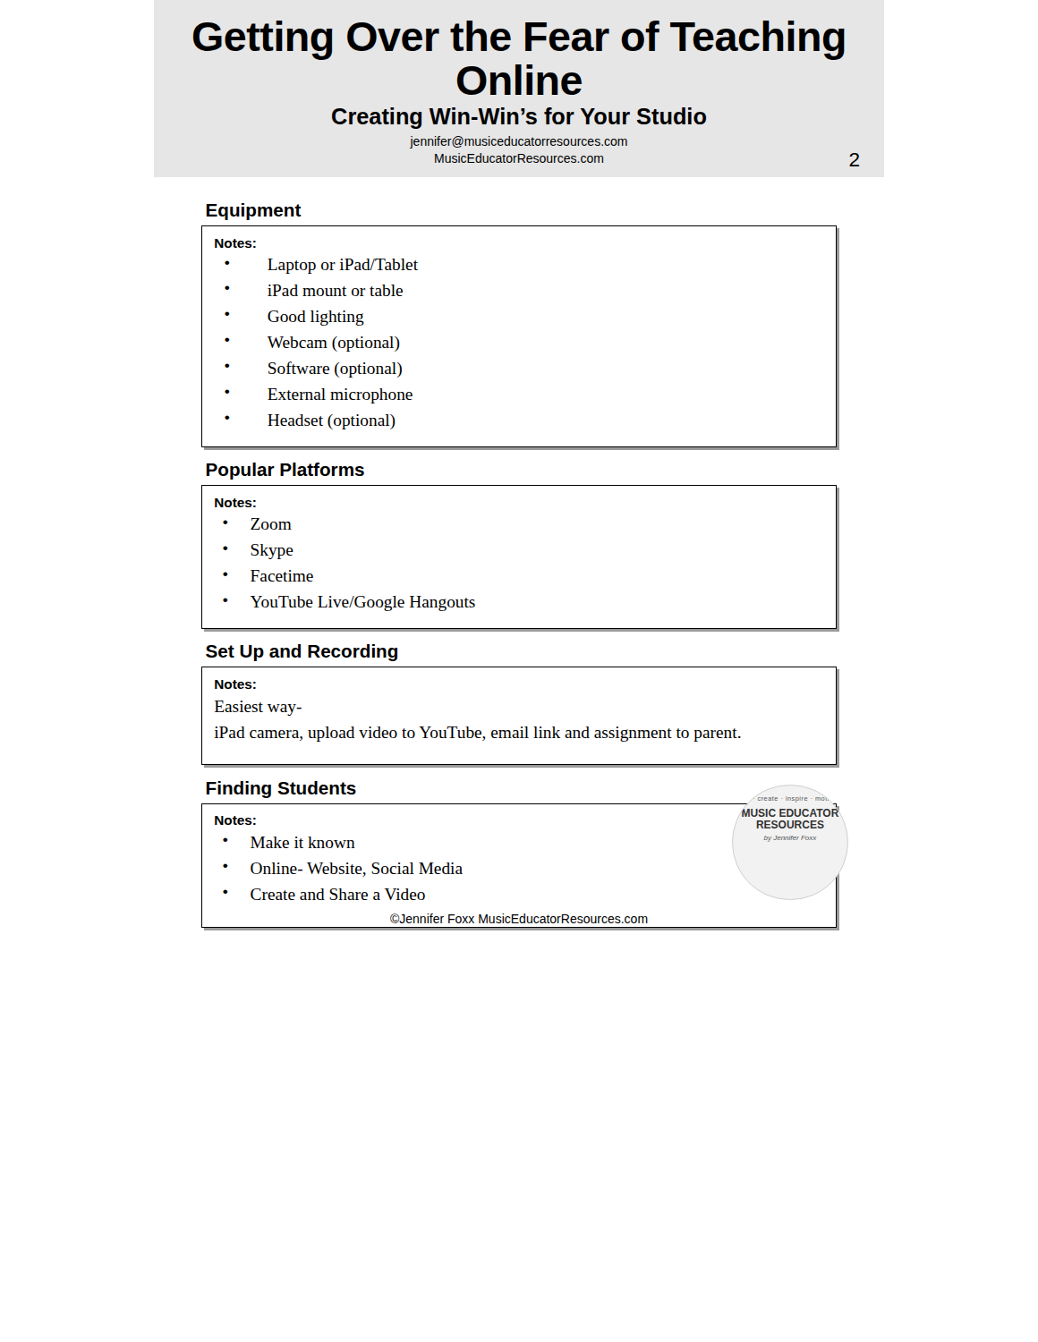Getting Over the Fear of Teaching Online
Creating Win-Win’s for Your Studio
jennifer@musiceducatorresources.com
MusicEducatorResources.com
2
Equipment
Notes:
Laptop or iPad/Tablet
iPad mount or table
Good lighting
Webcam (optional)
Software (optional)
External microphone
Headset (optional)
Popular Platforms
Notes:
Zoom
Skype
Facetime
YouTube Live/Google Hangouts
Set Up and Recording
Notes:
Easiest way-
iPad camera, upload video to YouTube, email link and assignment to parent.
Finding Students
Notes:
Make it known
Online- Website, Social Media
Create and Share a Video
play · create · inspire · motivate MUSIC EDUCATOR
RESOURCES by Jennifer Foxx
©Jennifer Foxx MusicEducatorResources.com